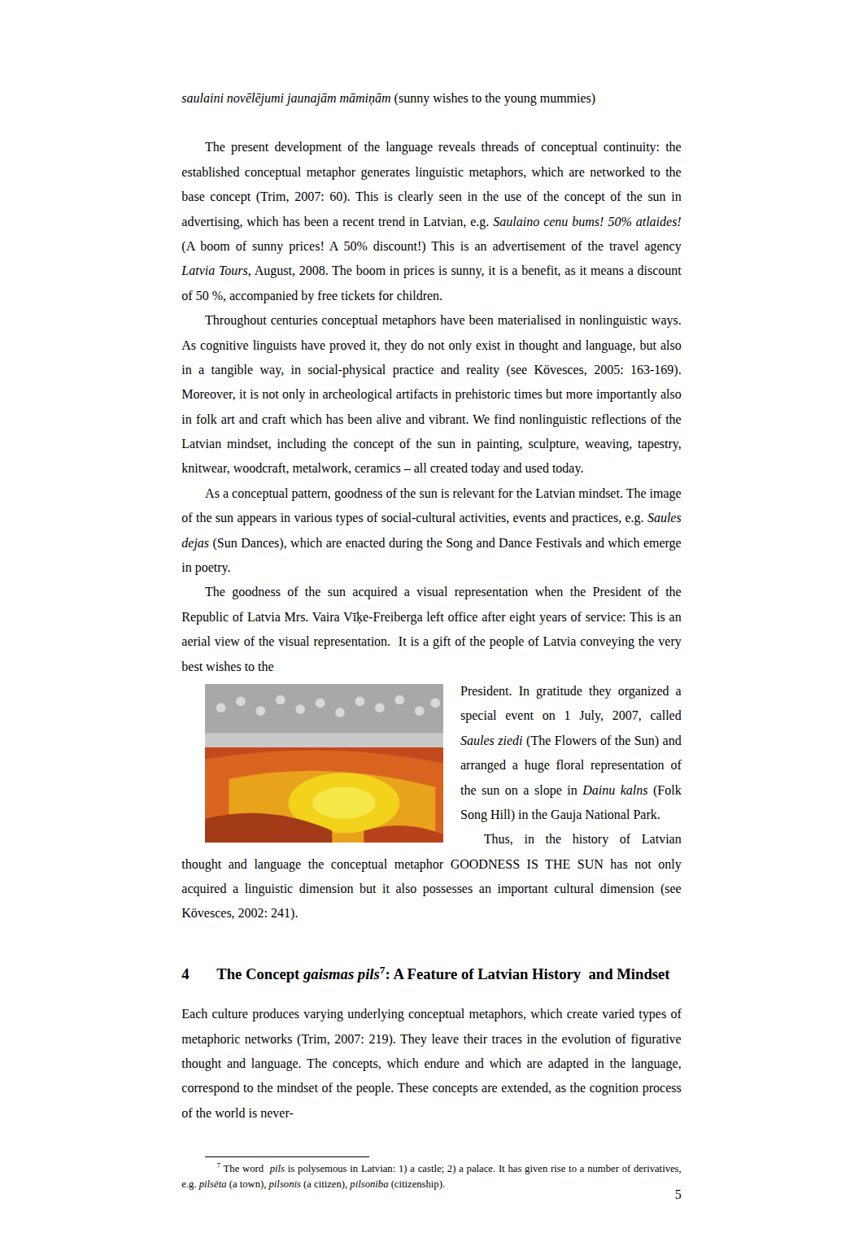saulaini novēlējumi jaunajām māmiņām (sunny wishes to the young mummies)
The present development of the language reveals threads of conceptual continuity: the established conceptual metaphor generates linguistic metaphors, which are networked to the base concept (Trim, 2007: 60). This is clearly seen in the use of the concept of the sun in advertising, which has been a recent trend in Latvian, e.g. Saulaino cenu bums! 50% atlaides! (A boom of sunny prices! A 50% discount!) This is an advertisement of the travel agency Latvia Tours, August, 2008. The boom in prices is sunny, it is a benefit, as it means a discount of 50 %, accompanied by free tickets for children.
Throughout centuries conceptual metaphors have been materialised in nonlinguistic ways. As cognitive linguists have proved it, they do not only exist in thought and language, but also in a tangible way, in social-physical practice and reality (see Kövesces, 2005: 163-169). Moreover, it is not only in archeological artifacts in prehistoric times but more importantly also in folk art and craft which has been alive and vibrant. We find nonlinguistic reflections of the Latvian mindset, including the concept of the sun in painting, sculpture, weaving, tapestry, knitwear, woodcraft, metalwork, ceramics – all created today and used today.
As a conceptual pattern, goodness of the sun is relevant for the Latvian mindset. The image of the sun appears in various types of social-cultural activities, events and practices, e.g. Saules dejas (Sun Dances), which are enacted during the Song and Dance Festivals and which emerge in poetry.
The goodness of the sun acquired a visual representation when the President of the Republic of Latvia Mrs. Vaira Vīķe-Freiberga left office after eight years of service: This is an aerial view of the visual representation. It is a gift of the people of Latvia conveying the very best wishes to the
President. In gratitude they organized a special event on 1 July, 2007, called Saules ziedi (The Flowers of the Sun) and arranged a huge floral representation of the sun on a slope in Dainu kalns (Folk Song Hill) in the Gauja National Park.
Thus, in the history of Latvian thought and language the conceptual metaphor GOODNESS IS THE SUN has not only acquired a linguistic dimension but it also possesses an important cultural dimension (see Kövesces, 2002: 241).
4 The Concept gaismas pils7: A Feature of Latvian History and Mindset
Each culture produces varying underlying conceptual metaphors, which create varied types of metaphoric networks (Trim, 2007: 219). They leave their traces in the evolution of figurative thought and language. The concepts, which endure and which are adapted in the language, correspond to the mindset of the people. These concepts are extended, as the cognition process of the world is never-
7 The word pils is polysemous in Latvian: 1) a castle; 2) a palace. It has given rise to a number of derivatives, e.g. pilsēta (a town), pilsonis (a citizen), pilsonība (citizenship).
5